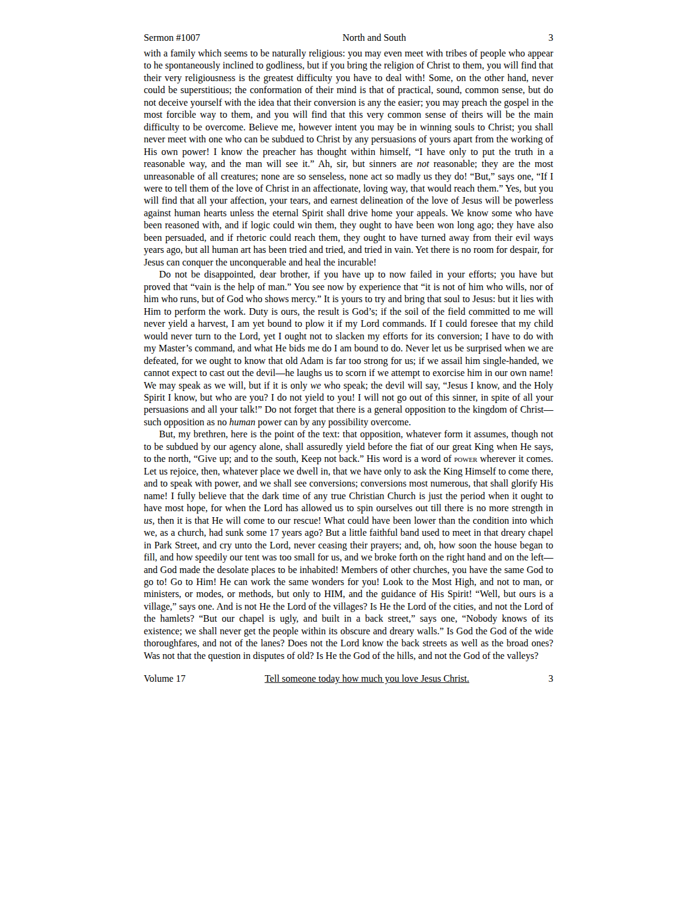Sermon #1007
North and South
3
with a family which seems to be naturally religious: you may even meet with tribes of people who appear to he spontaneously inclined to godliness, but if you bring the religion of Christ to them, you will find that their very religiousness is the greatest difficulty you have to deal with! Some, on the other hand, never could be superstitious; the conformation of their mind is that of practical, sound, common sense, but do not deceive yourself with the idea that their conversion is any the easier; you may preach the gospel in the most forcible way to them, and you will find that this very common sense of theirs will be the main difficulty to be overcome. Believe me, however intent you may be in winning souls to Christ; you shall never meet with one who can be subdued to Christ by any persuasions of yours apart from the working of His own power! I know the preacher has thought within himself, “I have only to put the truth in a reasonable way, and the man will see it.” Ah, sir, but sinners are not reasonable; they are the most unreasonable of all creatures; none are so senseless, none act so madly us they do! “But,” says one, “If I were to tell them of the love of Christ in an affectionate, loving way, that would reach them.” Yes, but you will find that all your affection, your tears, and earnest delineation of the love of Jesus will be powerless against human hearts unless the eternal Spirit shall drive home your appeals. We know some who have been reasoned with, and if logic could win them, they ought to have been won long ago; they have also been persuaded, and if rhetoric could reach them, they ought to have turned away from their evil ways years ago, but all human art has been tried and tried, and tried in vain. Yet there is no room for despair, for Jesus can conquer the unconquerable and heal the incurable!
Do not be disappointed, dear brother, if you have up to now failed in your efforts; you have but proved that “vain is the help of man.” You see now by experience that “it is not of him who wills, nor of him who runs, but of God who shows mercy.” It is yours to try and bring that soul to Jesus: but it lies with Him to perform the work. Duty is ours, the result is God’s; if the soil of the field committed to me will never yield a harvest, I am yet bound to plow it if my Lord commands. If I could foresee that my child would never turn to the Lord, yet I ought not to slacken my efforts for its conversion; I have to do with my Master’s command, and what He bids me do I am bound to do. Never let us be surprised when we are defeated, for we ought to know that old Adam is far too strong for us; if we assail him single-handed, we cannot expect to cast out the devil—he laughs us to scorn if we attempt to exorcise him in our own name! We may speak as we will, but if it is only we who speak; the devil will say, “Jesus I know, and the Holy Spirit I know, but who are you? I do not yield to you! I will not go out of this sinner, in spite of all your persuasions and all your talk!” Do not forget that there is a general opposition to the kingdom of Christ—such opposition as no human power can by any possibility overcome.
But, my brethren, here is the point of the text: that opposition, whatever form it assumes, though not to be subdued by our agency alone, shall assuredly yield before the fiat of our great King when He says, to the north, “Give up; and to the south, Keep not back.” His word is a word of power wherever it comes. Let us rejoice, then, whatever place we dwell in, that we have only to ask the King Himself to come there, and to speak with power, and we shall see conversions; conversions most numerous, that shall glorify His name! I fully believe that the dark time of any true Christian Church is just the period when it ought to have most hope, for when the Lord has allowed us to spin ourselves out till there is no more strength in us, then it is that He will come to our rescue! What could have been lower than the condition into which we, as a church, had sunk some 17 years ago? But a little faithful band used to meet in that dreary chapel in Park Street, and cry unto the Lord, never ceasing their prayers; and, oh, how soon the house began to fill, and how speedily our tent was too small for us, and we broke forth on the right hand and on the left—and God made the desolate places to be inhabited! Members of other churches, you have the same God to go to! Go to Him! He can work the same wonders for you! Look to the Most High, and not to man, or ministers, or modes, or methods, but only to HIM, and the guidance of His Spirit! “Well, but ours is a village,” says one. And is not He the Lord of the villages? Is He the Lord of the cities, and not the Lord of the hamlets? “But our chapel is ugly, and built in a back street,” says one, “Nobody knows of its existence; we shall never get the people within its obscure and dreary walls.” Is God the God of the wide thoroughfares, and not of the lanes? Does not the Lord know the back streets as well as the broad ones? Was not that the question in disputes of old? Is He the God of the hills, and not the God of the valleys?
Volume 17
Tell someone today how much you love Jesus Christ.
3